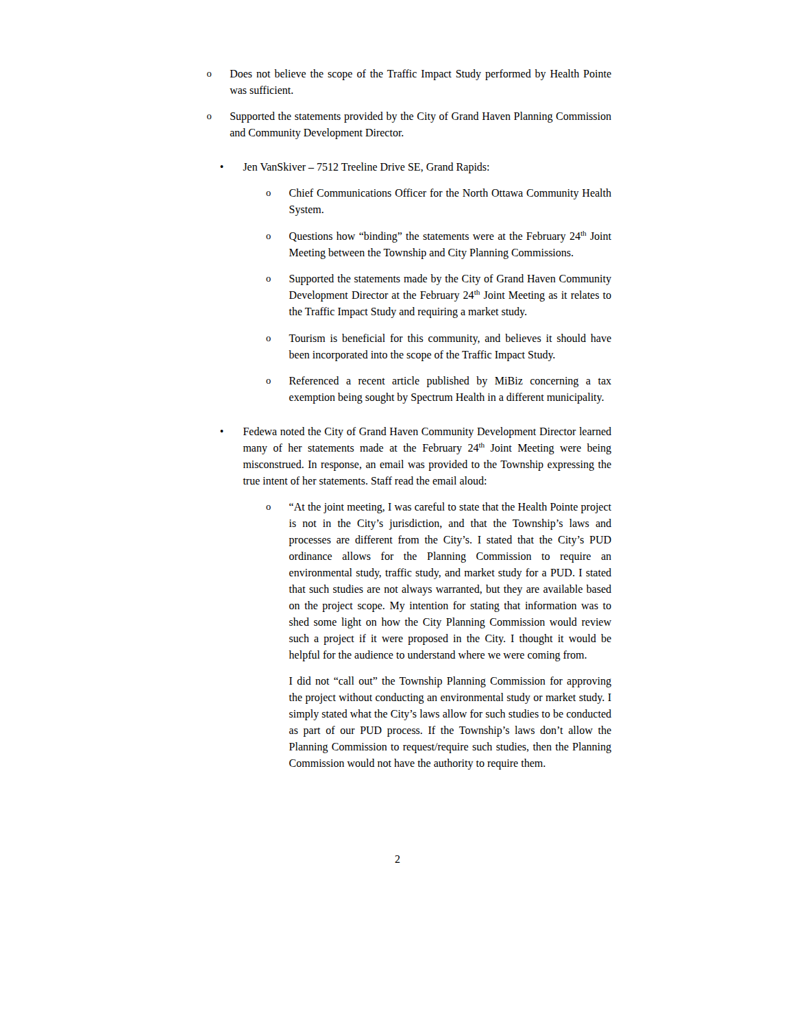Does not believe the scope of the Traffic Impact Study performed by Health Pointe was sufficient.
Supported the statements provided by the City of Grand Haven Planning Commission and Community Development Director.
Jen VanSkiver – 7512 Treeline Drive SE, Grand Rapids:
Chief Communications Officer for the North Ottawa Community Health System.
Questions how “binding” the statements were at the February 24th Joint Meeting between the Township and City Planning Commissions.
Supported the statements made by the City of Grand Haven Community Development Director at the February 24th Joint Meeting as it relates to the Traffic Impact Study and requiring a market study.
Tourism is beneficial for this community, and believes it should have been incorporated into the scope of the Traffic Impact Study.
Referenced a recent article published by MiBiz concerning a tax exemption being sought by Spectrum Health in a different municipality.
Fedewa noted the City of Grand Haven Community Development Director learned many of her statements made at the February 24th Joint Meeting were being misconstrued. In response, an email was provided to the Township expressing the true intent of her statements. Staff read the email aloud:
“At the joint meeting, I was careful to state that the Health Pointe project is not in the City’s jurisdiction, and that the Township’s laws and processes are different from the City’s. I stated that the City’s PUD ordinance allows for the Planning Commission to require an environmental study, traffic study, and market study for a PUD. I stated that such studies are not always warranted, but they are available based on the project scope. My intention for stating that information was to shed some light on how the City Planning Commission would review such a project if it were proposed in the City. I thought it would be helpful for the audience to understand where we were coming from.
I did not “call out” the Township Planning Commission for approving the project without conducting an environmental study or market study. I simply stated what the City’s laws allow for such studies to be conducted as part of our PUD process. If the Township’s laws don’t allow the Planning Commission to request/require such studies, then the Planning Commission would not have the authority to require them.
2